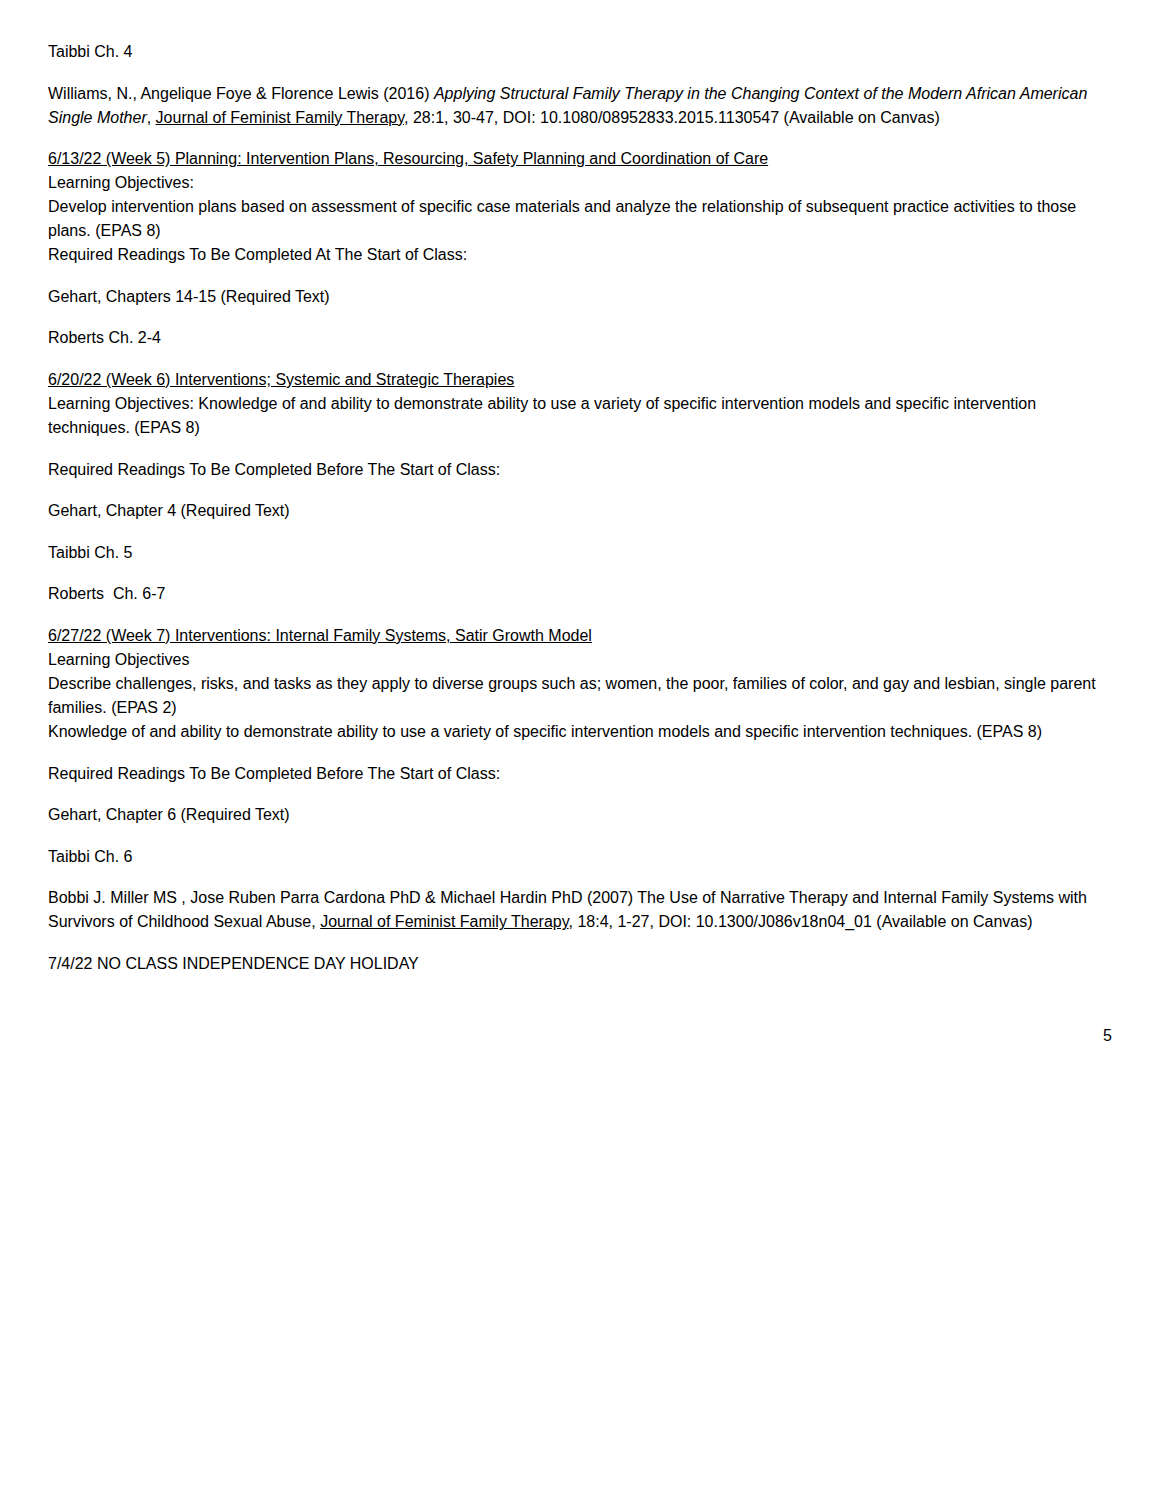Taibbi Ch. 4
Williams, N., Angelique Foye & Florence Lewis (2016) Applying Structural Family Therapy in the Changing Context of the Modern African American Single Mother, Journal of Feminist Family Therapy, 28:1, 30-47, DOI: 10.1080/08952833.2015.1130547 (Available on Canvas)
6/13/22 (Week 5) Planning: Intervention Plans, Resourcing, Safety Planning and Coordination of Care
Learning Objectives:
Develop intervention plans based on assessment of specific case materials and analyze the relationship of subsequent practice activities to those plans. (EPAS 8)
Required Readings To Be Completed At The Start of Class:
Gehart, Chapters 14-15 (Required Text)
Roberts Ch. 2-4
6/20/22 (Week 6) Interventions; Systemic and Strategic Therapies
Learning Objectives: Knowledge of and ability to demonstrate ability to use a variety of specific intervention models and specific intervention techniques. (EPAS 8)
Required Readings To Be Completed Before The Start of Class:
Gehart, Chapter 4 (Required Text)
Taibbi Ch. 5
Roberts Ch. 6-7
6/27/22 (Week 7) Interventions: Internal Family Systems, Satir Growth Model
Learning Objectives
Describe challenges, risks, and tasks as they apply to diverse groups such as; women, the poor, families of color, and gay and lesbian, single parent families. (EPAS 2)
Knowledge of and ability to demonstrate ability to use a variety of specific intervention models and specific intervention techniques. (EPAS 8)
Required Readings To Be Completed Before The Start of Class:
Gehart, Chapter 6 (Required Text)
Taibbi Ch. 6
Bobbi J. Miller MS , Jose Ruben Parra Cardona PhD & Michael Hardin PhD (2007) The Use of Narrative Therapy and Internal Family Systems with Survivors of Childhood Sexual Abuse, Journal of Feminist Family Therapy, 18:4, 1-27, DOI: 10.1300/J086v18n04_01 (Available on Canvas)
7/4/22 NO CLASS INDEPENDENCE DAY HOLIDAY
5